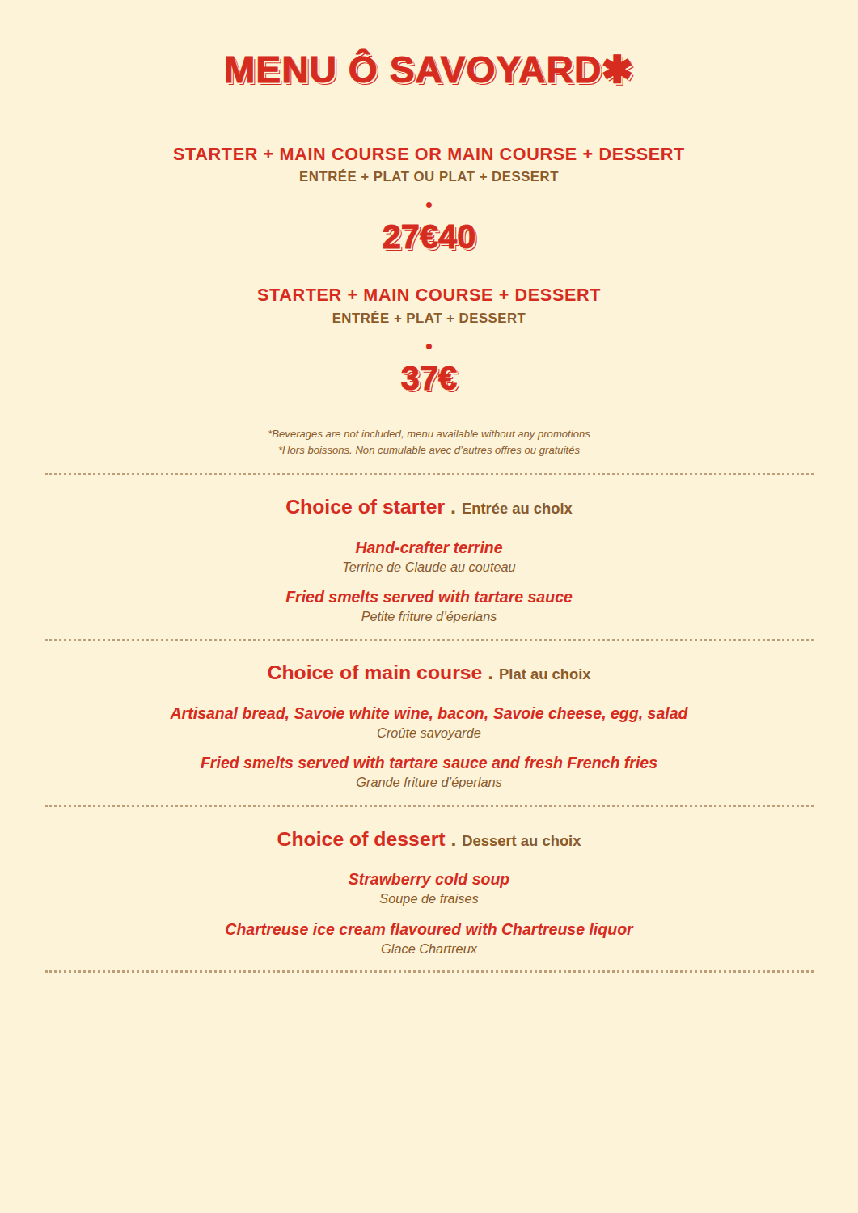MENU Ô SAVOYARD✱
STARTER + MAIN COURSE OR MAIN COURSE + DESSERT
ENTRÉE + PLAT OU PLAT + DESSERT
•
27€40
STARTER + MAIN COURSE + DESSERT
ENTRÉE + PLAT + DESSERT
•
37€
*Beverages are not included, menu available without any promotions
*Hors boissons. Non cumulable avec d’autres offres ou gratuités
Choice of starter . Entrée au choix
Hand-crafter terrine
Terrine de Claude au couteau
Fried smelts served with tartare sauce
Petite friture d’éperlans
Choice of main course . Plat au choix
Artisanal bread, Savoie white wine, bacon, Savoie cheese, egg, salad
Croûte savoyarde
Fried smelts served with tartare sauce and fresh French fries
Grande friture d’éperlans
Choice of dessert . Dessert au choix
Strawberry cold soup
Soupe de fraises
Chartreuse ice cream flavoured with Chartreuse liquor
Glace Chartreux